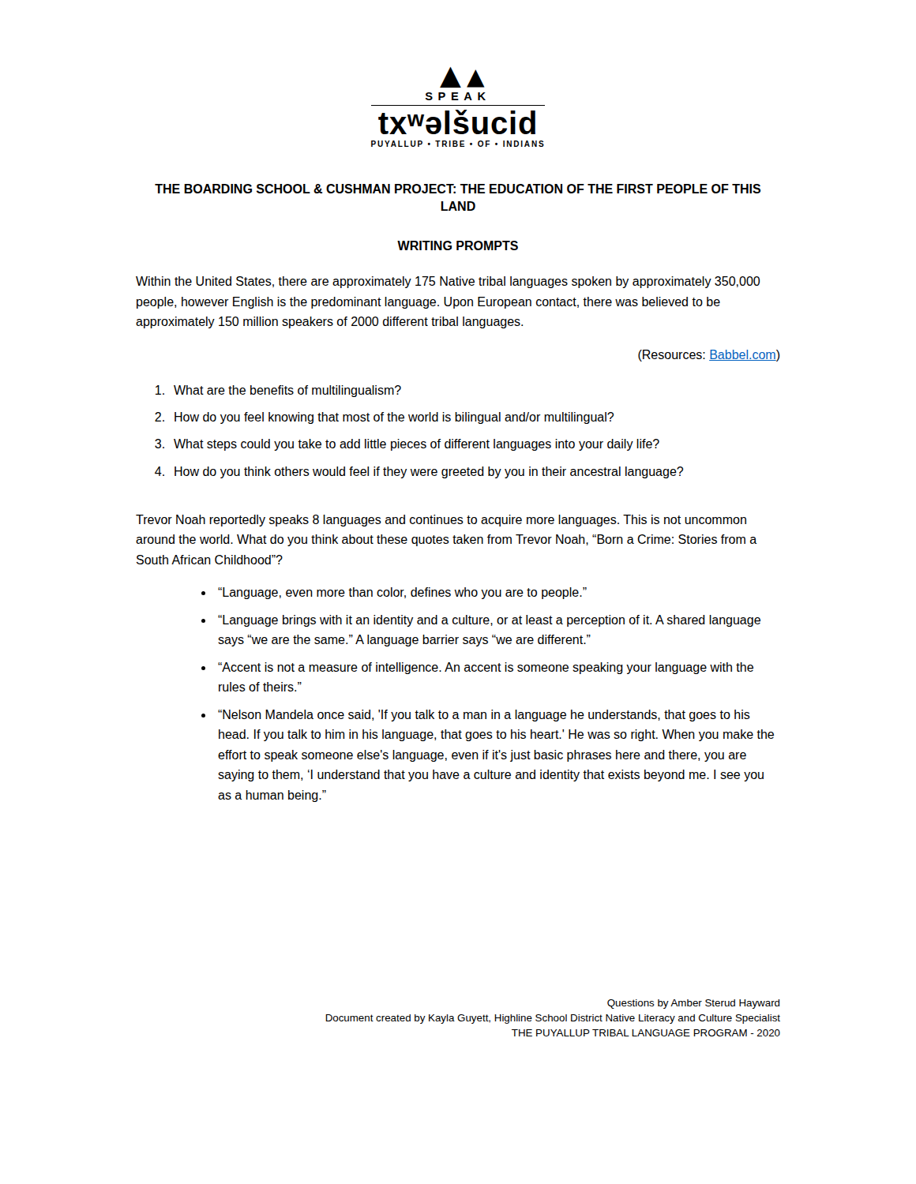▲▴ SPEAK txʷəlšucid PUYALLUP • TRIBE • OF • INDIANS
THE BOARDING SCHOOL & CUSHMAN PROJECT: THE EDUCATION OF THE FIRST PEOPLE OF THIS LAND
WRITING PROMPTS
Within the United States, there are approximately 175 Native tribal languages spoken by approximately 350,000 people, however English is the predominant language. Upon European contact, there was believed to be approximately 150 million speakers of 2000 different tribal languages.
(Resources: Babbel.com)
What are the benefits of multilingualism?
How do you feel knowing that most of the world is bilingual and/or multilingual?
What steps could you take to add little pieces of different languages into your daily life?
How do you think others would feel if they were greeted by you in their ancestral language?
Trevor Noah reportedly speaks 8 languages and continues to acquire more languages. This is not uncommon around the world. What do you think about these quotes taken from Trevor Noah, “Born a Crime: Stories from a South African Childhood”?
“Language, even more than color, defines who you are to people.”
“Language brings with it an identity and a culture, or at least a perception of it. A shared language says “we are the same.” A language barrier says “we are different.”
“Accent is not a measure of intelligence. An accent is someone speaking your language with the rules of theirs.”
“Nelson Mandela once said, 'If you talk to a man in a language he understands, that goes to his head. If you talk to him in his language, that goes to his heart.' He was so right. When you make the effort to speak someone else's language, even if it's just basic phrases here and there, you are saying to them, ‘I understand that you have a culture and identity that exists beyond me. I see you as a human being.”
Questions by Amber Sterud Hayward
Document created by Kayla Guyett, Highline School District Native Literacy and Culture Specialist
THE PUYALLUP TRIBAL LANGUAGE PROGRAM - 2020